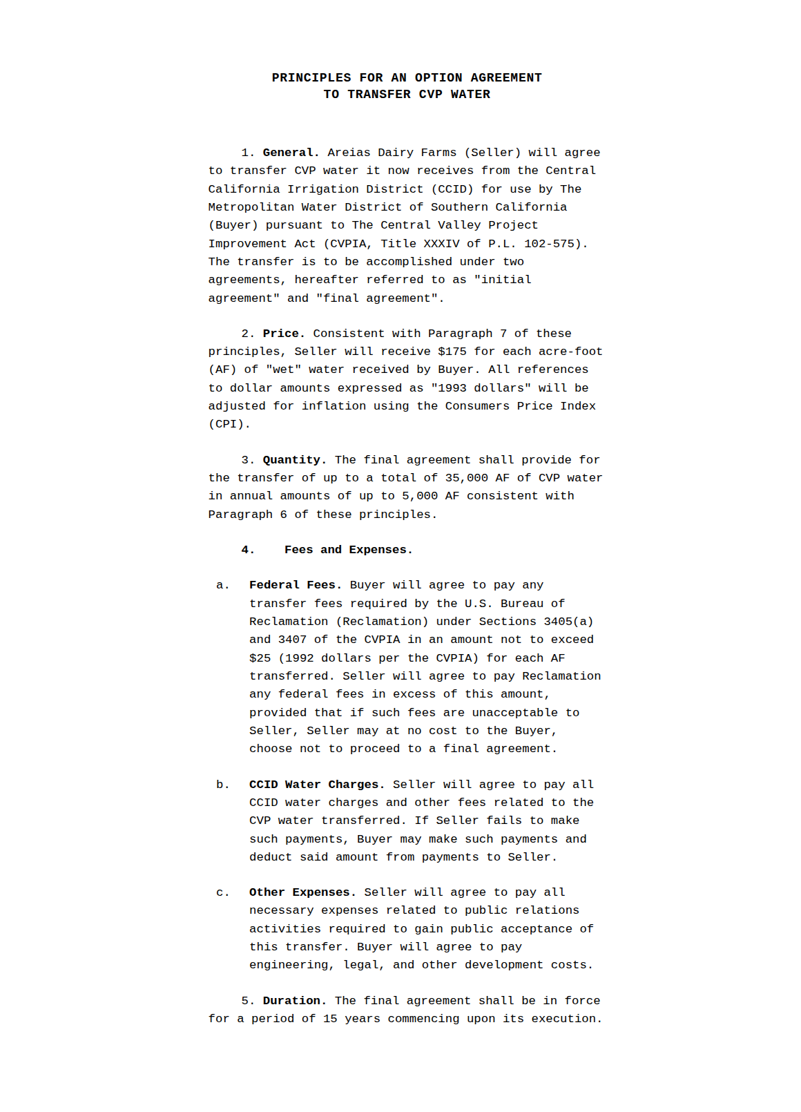PRINCIPLES FOR AN OPTION AGREEMENT
TO TRANSFER CVP WATER
1. General. Areias Dairy Farms (Seller) will agree to transfer CVP water it now receives from the Central California Irrigation District (CCID) for use by The Metropolitan Water District of Southern California (Buyer) pursuant to The Central Valley Project Improvement Act (CVPIA, Title XXXIV of P.L. 102-575). The transfer is to be accomplished under two agreements, hereafter referred to as "initial agreement" and "final agreement".
2. Price. Consistent with Paragraph 7 of these principles, Seller will receive $175 for each acre-foot (AF) of "wet" water received by Buyer. All references to dollar amounts expressed as "1993 dollars" will be adjusted for inflation using the Consumers Price Index (CPI).
3. Quantity. The final agreement shall provide for the transfer of up to a total of 35,000 AF of CVP water in annual amounts of up to 5,000 AF consistent with Paragraph 6 of these principles.
4. Fees and Expenses.
a. Federal Fees. Buyer will agree to pay any transfer fees required by the U.S. Bureau of Reclamation (Reclamation) under Sections 3405(a) and 3407 of the CVPIA in an amount not to exceed $25 (1992 dollars per the CVPIA) for each AF transferred. Seller will agree to pay Reclamation any federal fees in excess of this amount, provided that if such fees are unacceptable to Seller, Seller may at no cost to the Buyer, choose not to proceed to a final agreement.
b. CCID Water Charges. Seller will agree to pay all CCID water charges and other fees related to the CVP water transferred. If Seller fails to make such payments, Buyer may make such payments and deduct said amount from payments to Seller.
c. Other Expenses. Seller will agree to pay all necessary expenses related to public relations activities required to gain public acceptance of this transfer. Buyer will agree to pay engineering, legal, and other development costs.
5. Duration. The final agreement shall be in force for a period of 15 years commencing upon its execution.